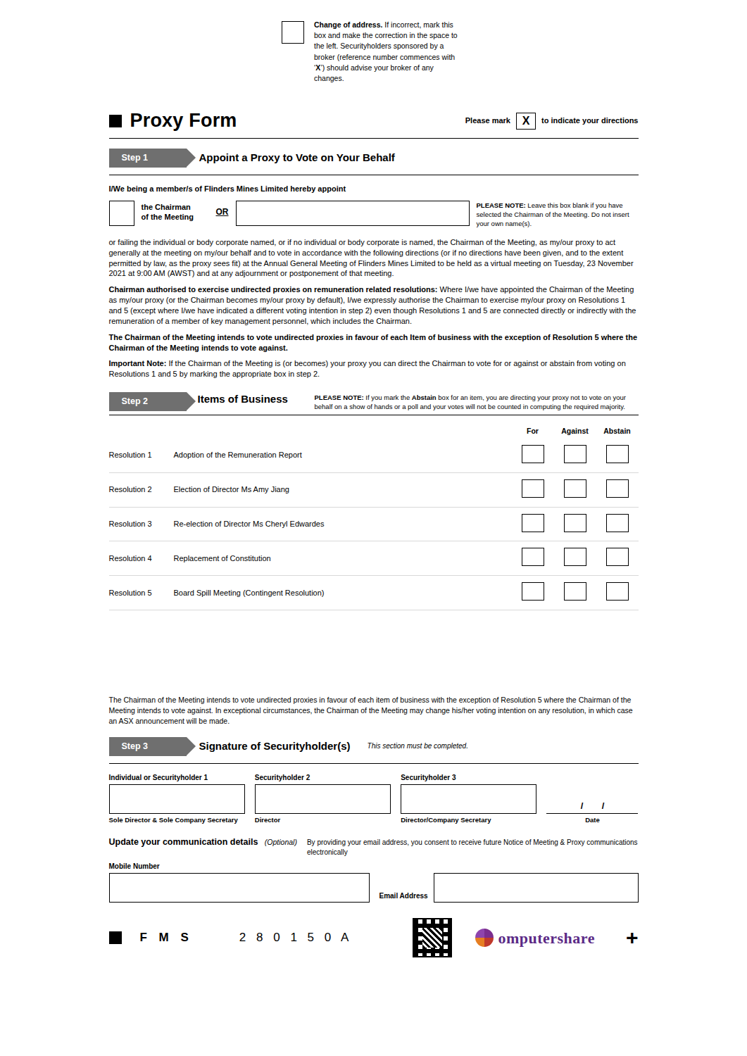Change of address. If incorrect, mark this box and make the correction in the space to the left. Securityholders sponsored by a broker (reference number commences with ‘X’) should advise your broker of any changes.
Proxy Form
Please mark X to indicate your directions
Step 1
Appoint a Proxy to Vote on Your Behalf
I/We being a member/s of Flinders Mines Limited hereby appoint
the Chairman
of the Meeting
OR
PLEASE NOTE: Leave this box blank if you have selected the Chairman of the Meeting. Do not insert your own name(s).
or failing the individual or body corporate named, or if no individual or body corporate is named, the Chairman of the Meeting, as my/our proxy to act generally at the meeting on my/our behalf and to vote in accordance with the following directions (or if no directions have been given, and to the extent permitted by law, as the proxy sees fit) at the Annual General Meeting of Flinders Mines Limited to be held as a virtual meeting on Tuesday, 23 November 2021 at 9:00 AM (AWST) and at any adjournment or postponement of that meeting.
Chairman authorised to exercise undirected proxies on remuneration related resolutions: Where I/we have appointed the Chairman of the Meeting as my/our proxy (or the Chairman becomes my/our proxy by default), I/we expressly authorise the Chairman to exercise my/our proxy on Resolutions 1 and 5 (except where I/we have indicated a different voting intention in step 2) even though Resolutions 1 and 5 are connected directly or indirectly with the remuneration of a member of key management personnel, which includes the Chairman.
The Chairman of the Meeting intends to vote undirected proxies in favour of each Item of business with the exception of Resolution 5 where the Chairman of the Meeting intends to vote against.
Important Note: If the Chairman of the Meeting is (or becomes) your proxy you can direct the Chairman to vote for or against or abstain from voting on Resolutions 1 and 5 by marking the appropriate box in step 2.
Step 2
Items of Business
PLEASE NOTE: If you mark the Abstain box for an item, you are directing your proxy not to vote on your behalf on a show of hands or a poll and your votes will not be counted in computing the required majority.
| | | For | Against | Abstain |
| --- | --- | --- | --- | --- |
| Resolution 1 | Adoption of the Remuneration Report | | | |
| Resolution 2 | Election of Director Ms Amy Jiang | | | |
| Resolution 3 | Re-election of Director Ms Cheryl Edwardes | | | |
| Resolution 4 | Replacement of Constitution | | | |
| Resolution 5 | Board Spill Meeting (Contingent Resolution) | | | |
The Chairman of the Meeting intends to vote undirected proxies in favour of each item of business with the exception of Resolution 5 where the Chairman of the Meeting intends to vote against. In exceptional circumstances, the Chairman of the Meeting may change his/her voting intention on any resolution, in which case an ASX announcement will be made.
Step 3
Signature of Securityholder(s)
This section must be completed.
Individual or Securityholder 1
Sole Director & Sole Company Secretary
Securityholder 2
Director
Securityholder 3
Director/Company Secretary
/ /
Date
Update your communication details (Optional)
By providing your email address, you consent to receive future Notice of Meeting & Proxy communications electronically
Mobile Number
Email Address
F M S 2 8 0 1 5 0 A omputershare +